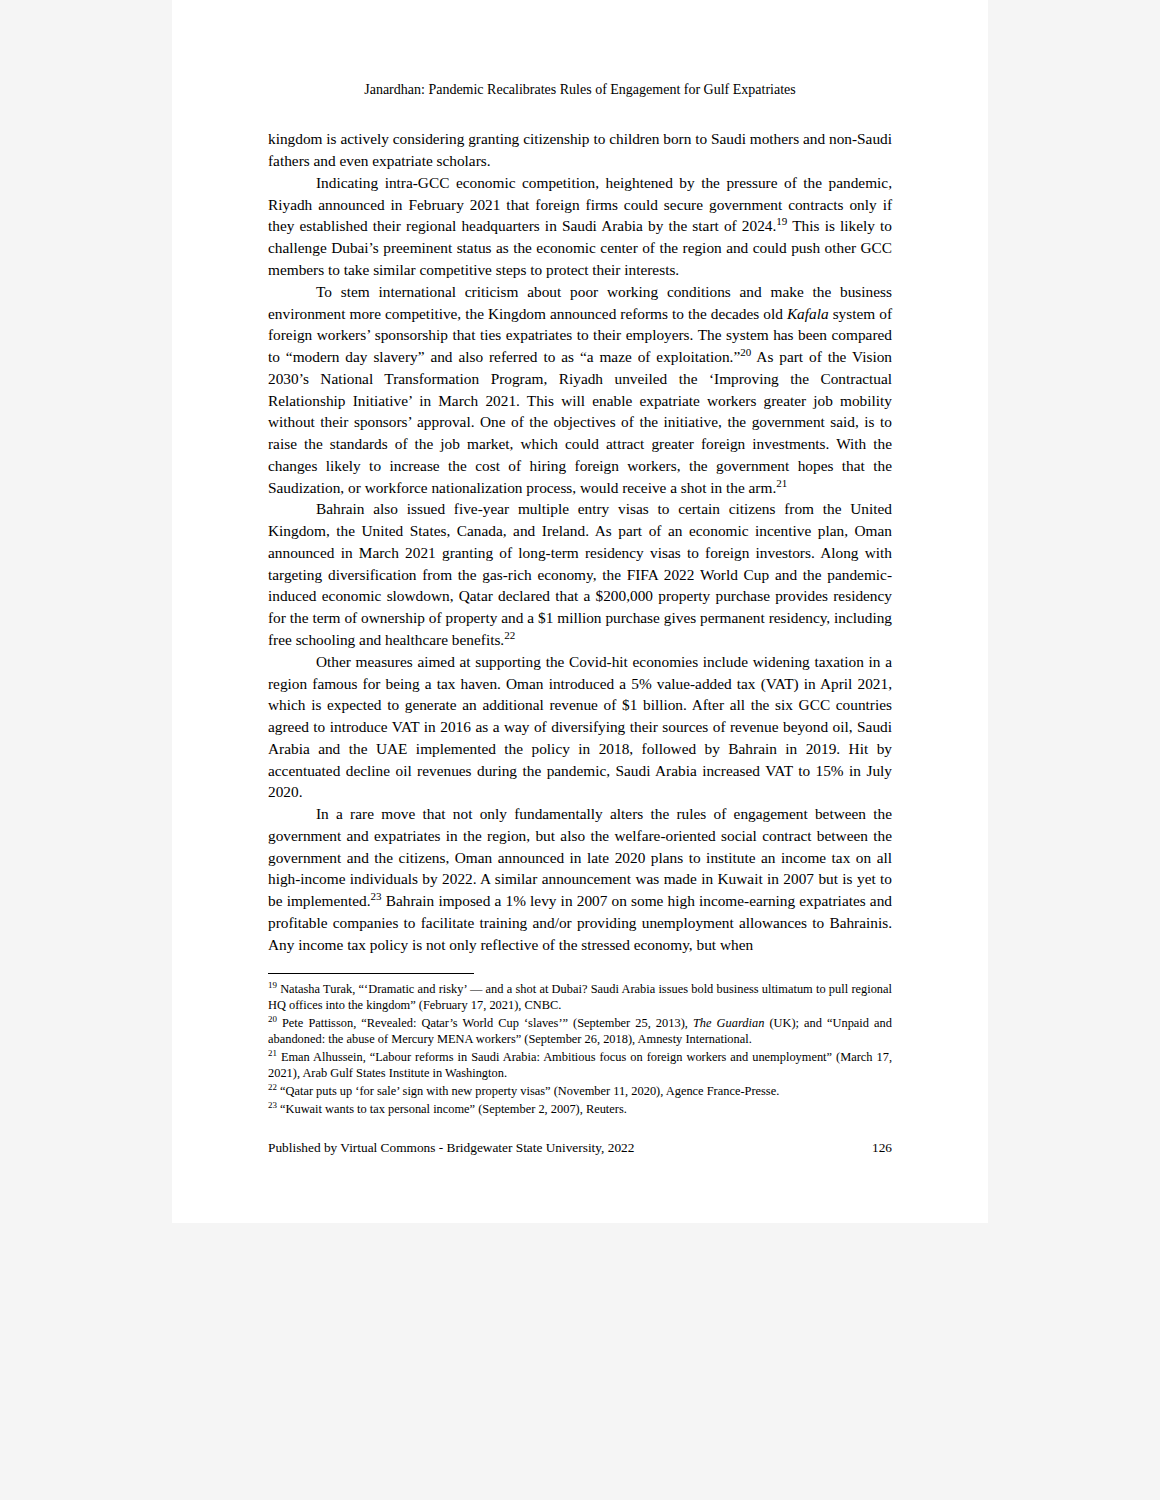Janardhan: Pandemic Recalibrates Rules of Engagement for Gulf Expatriates
kingdom is actively considering granting citizenship to children born to Saudi mothers and non-Saudi fathers and even expatriate scholars.
Indicating intra-GCC economic competition, heightened by the pressure of the pandemic, Riyadh announced in February 2021 that foreign firms could secure government contracts only if they established their regional headquarters in Saudi Arabia by the start of 2024.19 This is likely to challenge Dubai’s preeminent status as the economic center of the region and could push other GCC members to take similar competitive steps to protect their interests.
To stem international criticism about poor working conditions and make the business environment more competitive, the Kingdom announced reforms to the decades old Kafala system of foreign workers’ sponsorship that ties expatriates to their employers. The system has been compared to “modern day slavery” and also referred to as “a maze of exploitation.”20 As part of the Vision 2030’s National Transformation Program, Riyadh unveiled the ‘Improving the Contractual Relationship Initiative’ in March 2021. This will enable expatriate workers greater job mobility without their sponsors’ approval. One of the objectives of the initiative, the government said, is to raise the standards of the job market, which could attract greater foreign investments. With the changes likely to increase the cost of hiring foreign workers, the government hopes that the Saudization, or workforce nationalization process, would receive a shot in the arm.21
Bahrain also issued five-year multiple entry visas to certain citizens from the United Kingdom, the United States, Canada, and Ireland. As part of an economic incentive plan, Oman announced in March 2021 granting of long-term residency visas to foreign investors. Along with targeting diversification from the gas-rich economy, the FIFA 2022 World Cup and the pandemic-induced economic slowdown, Qatar declared that a $200,000 property purchase provides residency for the term of ownership of property and a $1 million purchase gives permanent residency, including free schooling and healthcare benefits.22
Other measures aimed at supporting the Covid-hit economies include widening taxation in a region famous for being a tax haven. Oman introduced a 5% value-added tax (VAT) in April 2021, which is expected to generate an additional revenue of $1 billion. After all the six GCC countries agreed to introduce VAT in 2016 as a way of diversifying their sources of revenue beyond oil, Saudi Arabia and the UAE implemented the policy in 2018, followed by Bahrain in 2019. Hit by accentuated decline oil revenues during the pandemic, Saudi Arabia increased VAT to 15% in July 2020.
In a rare move that not only fundamentally alters the rules of engagement between the government and expatriates in the region, but also the welfare-oriented social contract between the government and the citizens, Oman announced in late 2020 plans to institute an income tax on all high-income individuals by 2022. A similar announcement was made in Kuwait in 2007 but is yet to be implemented.23 Bahrain imposed a 1% levy in 2007 on some high income-earning expatriates and profitable companies to facilitate training and/or providing unemployment allowances to Bahrainis. Any income tax policy is not only reflective of the stressed economy, but when
19 Natasha Turak, “‘Dramatic and risky’ — and a shot at Dubai? Saudi Arabia issues bold business ultimatum to pull regional HQ offices into the kingdom” (February 17, 2021), CNBC.
20 Pete Pattisson, “Revealed: Qatar’s World Cup ‘slaves’” (September 25, 2013), The Guardian (UK); and “Unpaid and abandoned: the abuse of Mercury MENA workers” (September 26, 2018), Amnesty International.
21 Eman Alhussein, “Labour reforms in Saudi Arabia: Ambitious focus on foreign workers and unemployment” (March 17, 2021), Arab Gulf States Institute in Washington.
22 “Qatar puts up ‘for sale’ sign with new property visas” (November 11, 2020), Agence France-Presse.
23 “Kuwait wants to tax personal income” (September 2, 2007), Reuters.
Published by Virtual Commons - Bridgewater State University, 2022
126